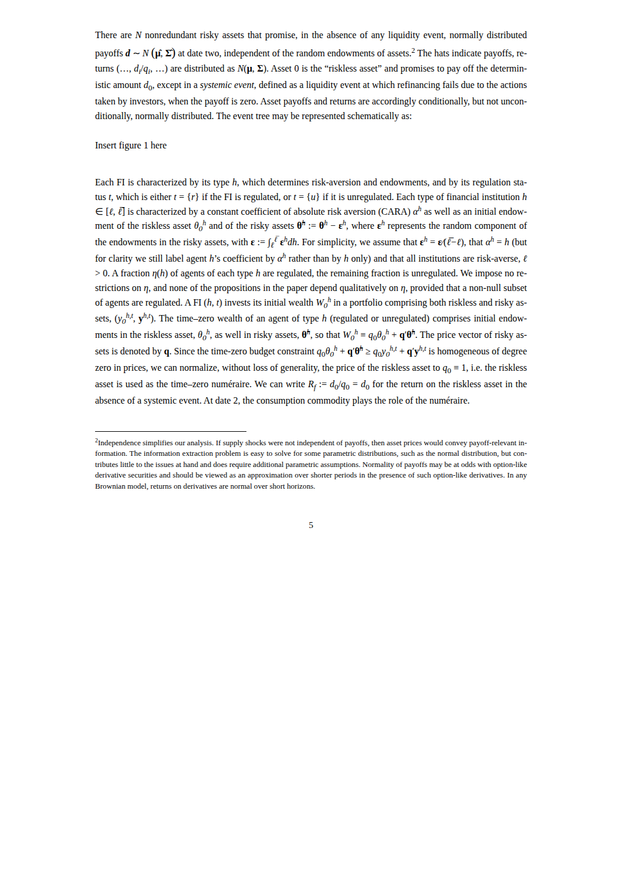There are N nonredundant risky assets that promise, in the absence of any liquidity event, normally distributed payoffs d ∼ N (μ̂, Σ̂) at date two, independent of the random endowments of assets.2 The hats indicate payoffs, returns (…, di/qi, …) are distributed as N(μ, Σ). Asset 0 is the “riskless asset” and promises to pay off the deterministic amount d0, except in a systemic event, defined as a liquidity event at which refinancing fails due to the actions taken by investors, when the payoff is zero. Asset payoffs and returns are accordingly conditionally, but not unconditionally, normally distributed. The event tree may be represented schematically as:
Insert figure 1 here
Each FI is characterized by its type h, which determines risk-aversion and endowments, and by its regulation status t, which is either t = {r} if the FI is regulated, or t = {u} if it is unregulated. Each type of financial institution h ∈ [ℓ, ℓ̅] is characterized by a constant coefficient of absolute risk aversion (CARA) αh as well as an initial endowment of the riskless asset θ0h and of the risky assets θ̃h := θh − εh, where εh represents the random component of the endowments in the risky assets, with ε := ∫ℓℓ̅ εhdh. For simplicity, we assume that εh = ε⁄(ℓ̅−ℓ), that αh = h (but for clarity we still label agent h’s coefficient by αh rather than by h only) and that all institutions are risk-averse, ℓ > 0. A fraction η(h) of agents of each type h are regulated, the remaining fraction is unregulated. We impose no restrictions on η, and none of the propositions in the paper depend qualitatively on η, provided that a non-null subset of agents are regulated. A FI (h, t) invests its initial wealth W0h in a portfolio comprising both riskless and risky assets, (y0h,t, yh,t). The time–zero wealth of an agent of type h (regulated or unregulated) comprises initial endowments in the riskless asset, θ0h, as well in risky assets, θ̃h, so that W0h ≡ q0θ0h + q′θ̃h. The price vector of risky assets is denoted by q. Since the time-zero budget constraint q0θ0h + q′θ̃h ≥ q0y0h,t + q′yh,t is homogeneous of degree zero in prices, we can normalize, without loss of generality, the price of the riskless asset to q0 ≡ 1, i.e. the riskless asset is used as the time–zero numéraire. We can write Rf := d0/q0 = d0 for the return on the riskless asset in the absence of a systemic event. At date 2, the consumption commodity plays the role of the numéraire.
2Independence simplifies our analysis. If supply shocks were not independent of payoffs, then asset prices would convey payoff-relevant information. The information extraction problem is easy to solve for some parametric distributions, such as the normal distribution, but contributes little to the issues at hand and does require additional parametric assumptions. Normality of payoffs may be at odds with option-like derivative securities and should be viewed as an approximation over shorter periods in the presence of such option-like derivatives. In any Brownian model, returns on derivatives are normal over short horizons.
5